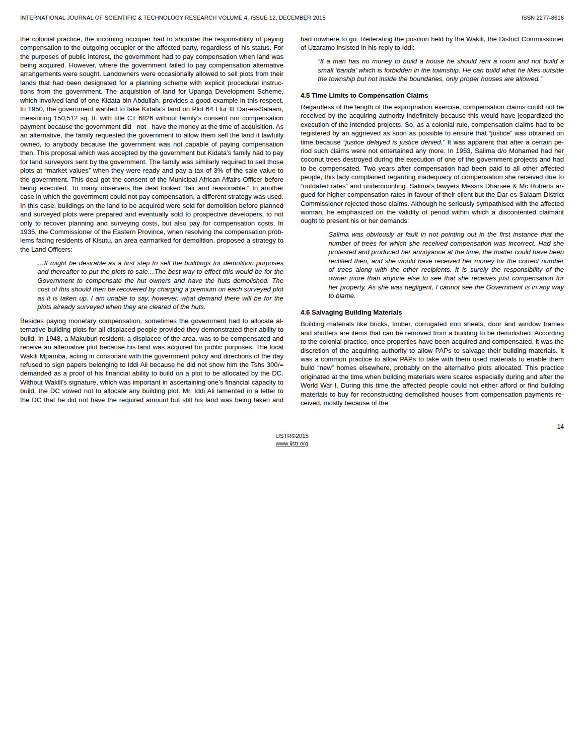INTERNATIONAL JOURNAL OF SCIENTIFIC & TECHNOLOGY RESEARCH VOLUME 4, ISSUE 12, DECEMBER 2015 ISSN 2277-8616
the colonial practice, the incoming occupier had to shoulder the responsibility of paying compensation to the outgoing occupier or the affected party, regardless of his status. For the purposes of public interest, the government had to pay compensation when land was being acquired. However, where the government failed to pay compensation alternative arrangements were sought. Landowners were occasionally allowed to sell plots from their lands that had been designated for a planning scheme with explicit procedural instructions from the government. The acquisition of land for Upanga Development Scheme, which involved land of one Kidata bin Abdullah, provides a good example in this respect. In 1950, the government wanted to take Kidata’s land on Plot 64 Flur III Dar-es-Salaam, measuring 150,512 sq. ft. with title CT 6826 without family’s consent nor compensation payment because the government did not have the money at the time of acquisition. As an alternative, the family requested the government to allow them sell the land it lawfully owned, to anybody because the government was not capable of paying compensation then. This proposal which was accepted by the government but Kidata’s family had to pay for land surveyors sent by the government. The family was similarly required to sell those plots at “market values” when they were ready and pay a tax of 3% of the sale value to the government. This deal got the consent of the Municipal African Affairs Officer before being executed. To many observers the deal looked “fair and reasonable.” In another case in which the government could not pay compensation, a different strategy was used. In this case, buildings on the land to be acquired were sold for demolition before planned and surveyed plots were prepared and eventually sold to prospective developers, to not only to recover planning and surveying costs, but also pay for compensation costs. In 1935, the Commissioner of the Eastern Province, when resolving the compensation problems facing residents of Kisutu, an area earmarked for demolition, proposed a strategy to the Land Officers:
…It might be desirable as a first step to sell the buildings for demolition purposes and thereafter to put the plots to sale…The best way to effect this would be for the Government to compensate the hut owners and have the huts demolished. The cost of this should then be recovered by charging a premium on each surveyed plot as it is taken up. I am unable to say, however, what demand there will be for the plots already surveyed when they are cleared of the huts.
Besides paying monetary compensation, sometimes the government had to allocate alternative building plots for all displaced people provided they demonstrated their ability to build. In 1948, a Makuburi resident, a displacee of the area, was to be compensated and receive an alternative plot because his land was acquired for public purposes. The local Wakili Mpamba, acting in consonant with the government policy and directions of the day refused to sign papers belonging to Iddi Ali because he did not show him the Tshs 300/= demanded as a proof of his financial ability to build on a plot to be allocated by the DC. Without Wakili’s signature, which was important in ascertaining one’s financial capacity to build, the DC vowed not to allocate any building plot. Mr. Iddi Ali lamented in a letter to the DC that he did not have the required amount but still his land was being taken and had nowhere to go. Reiterating the position held by the Wakili, the District Commissioner of Uzaramo insisted in his reply to Iddi:
“If a man has no money to build a house he should rent a room and not build a small ‘banda’ which is forbidden in the township. He can build what he likes outside the township but not inside the boundaries, only proper houses are allowed.”
4.5 Time Limits to Compensation Claims
Regardless of the length of the expropriation exercise, compensation claims could not be received by the acquiring authority indefinitely because this would have jeopardized the execution of the intended projects. So, as a colonial rule, compensation claims had to be registered by an aggrieved as soon as possible to ensure that “justice” was obtained on time because “justice delayed is justice denied.” It was apparent that after a certain period such claims were not entertained any more. In 1953, Salima d/o Mohamed had her coconut trees destroyed during the execution of one of the government projects and had to be compensated. Two years after compensation had been paid to all other affected people, this lady complained regarding inadequacy of compensation she received due to “outdated rates” and undercounting. Salima’s lawyers Messrs Dharsee & Mc Roberts argued for higher compensation rates in favour of their client but the Dar-es-Salaam District Commissioner rejected those claims. Although he seriously sympathised with the affected woman, he emphasized on the validity of period within which a discontented claimant ought to present his or her demands:
Salima was obviously at fault in not pointing out in the first instance that the number of trees for which she received compensation was incorrect. Had she protested and produced her annoyance at the time, the matter could have been rectified then, and she would have received her money for the correct number of trees along with the other recipients. It is surely the responsibility of the owner more than anyone else to see that she receives just compensation for her property. As she was negligent, I cannot see the Government is in any way to blame.
4.6 Salvaging Building Materials
Building materials like bricks, timber, corrugated iron sheets, door and window frames and shutters are items that can be removed from a building to be demolished. According to the colonial practice, once properties have been acquired and compensated, it was the discretion of the acquiring authority to allow PAPs to salvage their building materials. It was a common practice to allow PAPs to take with them used materials to enable them build “new” homes elsewhere, probably on the alternative plots allocated. This practice originated at the time when building materials were scarce especially during and after the World War I. During this time the affected people could not either afford or find building materials to buy for reconstructing demolished houses from compensation payments received, mostly because of the
14
IJSTR©2015
www.ijstr.org